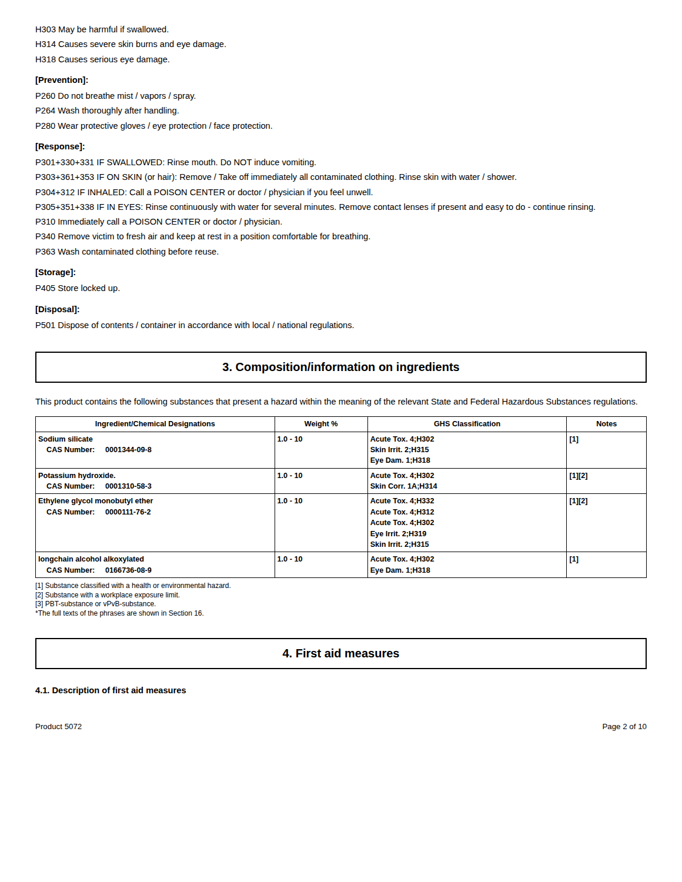H303 May be harmful if swallowed.
H314 Causes severe skin burns and eye damage.
H318 Causes serious eye damage.
[Prevention]:
P260 Do not breathe mist / vapors / spray.
P264 Wash thoroughly after handling.
P280 Wear protective gloves / eye protection / face protection.
[Response]:
P301+330+331 IF SWALLOWED: Rinse mouth. Do NOT induce vomiting.
P303+361+353 IF ON SKIN (or hair): Remove / Take off immediately all contaminated clothing. Rinse skin with water / shower.
P304+312 IF INHALED: Call a POISON CENTER or doctor / physician if you feel unwell.
P305+351+338 IF IN EYES: Rinse continuously with water for several minutes. Remove contact lenses if present and easy to do - continue rinsing.
P310 Immediately call a POISON CENTER or doctor / physician.
P340 Remove victim to fresh air and keep at rest in a position comfortable for breathing.
P363 Wash contaminated clothing before reuse.
[Storage]:
P405 Store locked up.
[Disposal]:
P501 Dispose of contents / container in accordance with local / national regulations.
3. Composition/information on ingredients
This product contains the following substances that present a hazard within the meaning of the relevant State and Federal Hazardous Substances regulations.
| Ingredient/Chemical Designations | Weight % | GHS Classification | Notes |
| --- | --- | --- | --- |
| Sodium silicate CAS Number: 0001344-09-8 | 1.0 - 10 | Acute Tox. 4;H302 Skin Irrit. 2;H315 Eye Dam. 1;H318 | [1] |
| Potassium hydroxide. CAS Number: 0001310-58-3 | 1.0 - 10 | Acute Tox. 4;H302 Skin Corr. 1A;H314 | [1][2] |
| Ethylene glycol monobutyl ether CAS Number: 0000111-76-2 | 1.0 - 10 | Acute Tox. 4;H332 Acute Tox. 4;H312 Acute Tox. 4;H302 Eye Irrit. 2;H319 Skin Irrit. 2;H315 | [1][2] |
| longchain alcohol alkoxylated CAS Number: 0166736-08-9 | 1.0 - 10 | Acute Tox. 4;H302 Eye Dam. 1;H318 | [1] |
[1] Substance classified with a health or environmental hazard.
[2] Substance with a workplace exposure limit.
[3] PBT-substance or vPvB-substance.
*The full texts of the phrases are shown in Section 16.
4. First aid measures
4.1. Description of first aid measures
Product 5072 Page 2 of 10